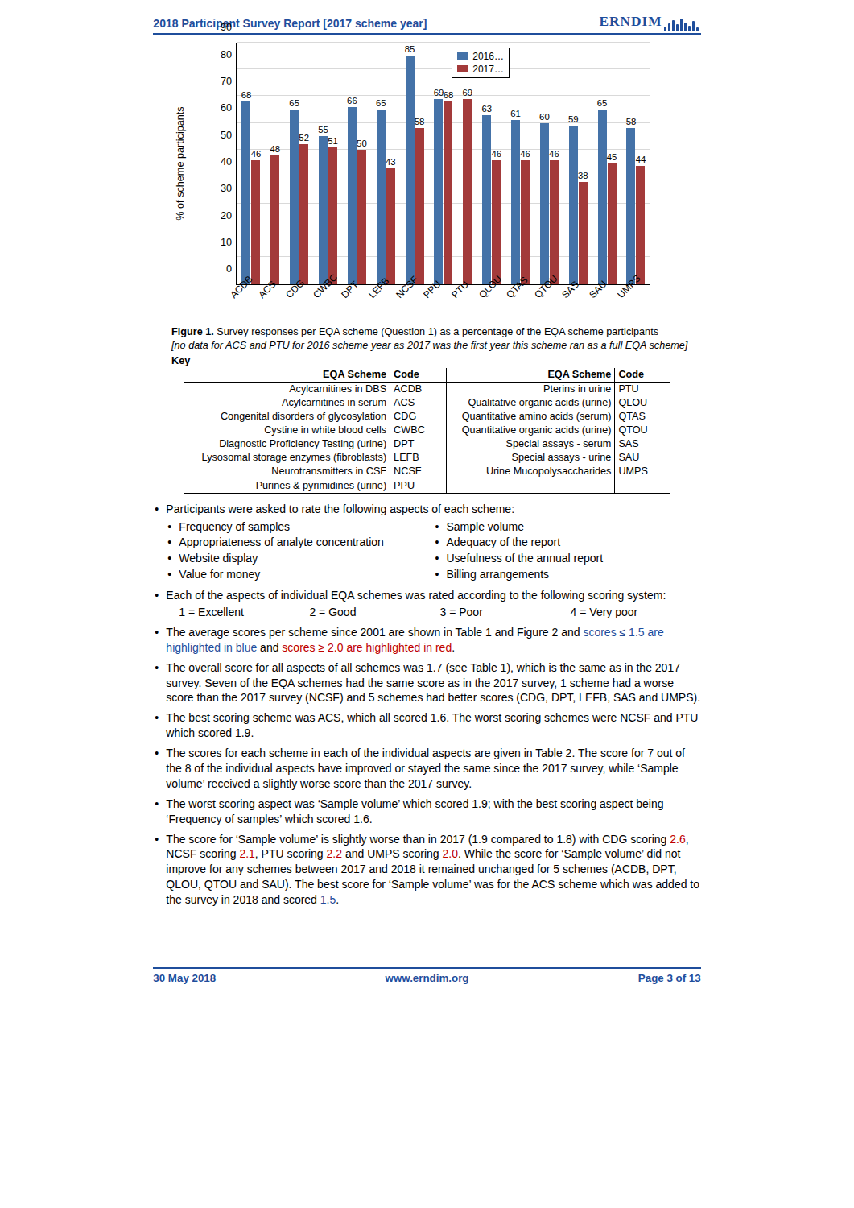2018 Participant Survey Report [2017 scheme year]
ERNDIM
% of scheme participants
0
10
20
30
40
50
60
70
80
90
2016…
2017…
68
46
48
65
52
55
51
66
50
65
43
85
58
69
68
69
63
46
61
46
60
46
59
38
65
45
58
44
ACDB
ACS
CDG
CWBC
DPT
LEFB
NCSF
PPU
PTU
QLOU
QTAS
QTOU
SAS
SAU
UMPS
Figure 1. Survey responses per EQA scheme (Question 1) as a percentage of the EQA scheme participants
[no data for ACS and PTU for 2016 scheme year as 2017 was the first year this scheme ran as a full EQA scheme]
Key
| EQA Scheme | Code | EQA Scheme | Code |
| --- | --- | --- | --- |
| Acylcarnitines in DBS | ACDB | Pterins in urine | PTU |
| Acylcarnitines in serum | ACS | Qualitative organic acids (urine) | QLOU |
| Congenital disorders of glycosylation | CDG | Quantitative amino acids (serum) | QTAS |
| Cystine in white blood cells | CWBC | Quantitative organic acids (urine) | QTOU |
| Diagnostic Proficiency Testing (urine) | DPT | Special assays - serum | SAS |
| Lysosomal storage enzymes (fibroblasts) | LEFB | Special assays - urine | SAU |
| Neurotransmitters in CSF | NCSF | Urine Mucopolysaccharides | UMPS |
| Purines & pyrimidines (urine) | PPU | | |
Participants were asked to rate the following aspects of each scheme:
Frequency of samples
Appropriateness of analyte concentration
Website display
Value for money
Sample volume
Adequacy of the report
Usefulness of the annual report
Billing arrangements
Each of the aspects of individual EQA schemes was rated according to the following scoring system:
1 = Excellent 2 = Good 3 = Poor 4 = Very poor
The average scores per scheme since 2001 are shown in Table 1 and Figure 2 and scores ≤ 1.5 are highlighted in blue and scores ≥ 2.0 are highlighted in red.
The overall score for all aspects of all schemes was 1.7 (see Table 1), which is the same as in the 2017 survey. Seven of the EQA schemes had the same score as in the 2017 survey, 1 scheme had a worse score than the 2017 survey (NCSF) and 5 schemes had better scores (CDG, DPT, LEFB, SAS and UMPS).
The best scoring scheme was ACS, which all scored 1.6. The worst scoring schemes were NCSF and PTU which scored 1.9.
The scores for each scheme in each of the individual aspects are given in Table 2. The score for 7 out of the 8 of the individual aspects have improved or stayed the same since the 2017 survey, while ‘Sample volume’ received a slightly worse score than the 2017 survey.
The worst scoring aspect was ‘Sample volume’ which scored 1.9; with the best scoring aspect being ‘Frequency of samples’ which scored 1.6.
The score for ‘Sample volume’ is slightly worse than in 2017 (1.9 compared to 1.8) with CDG scoring 2.6, NCSF scoring 2.1, PTU scoring 2.2 and UMPS scoring 2.0. While the score for ‘Sample volume’ did not improve for any schemes between 2017 and 2018 it remained unchanged for 5 schemes (ACDB, DPT, QLOU, QTOU and SAU). The best score for ‘Sample volume’ was for the ACS scheme which was added to the survey in 2018 and scored 1.5.
30 May 2018
www.erndim.org
Page 3 of 13